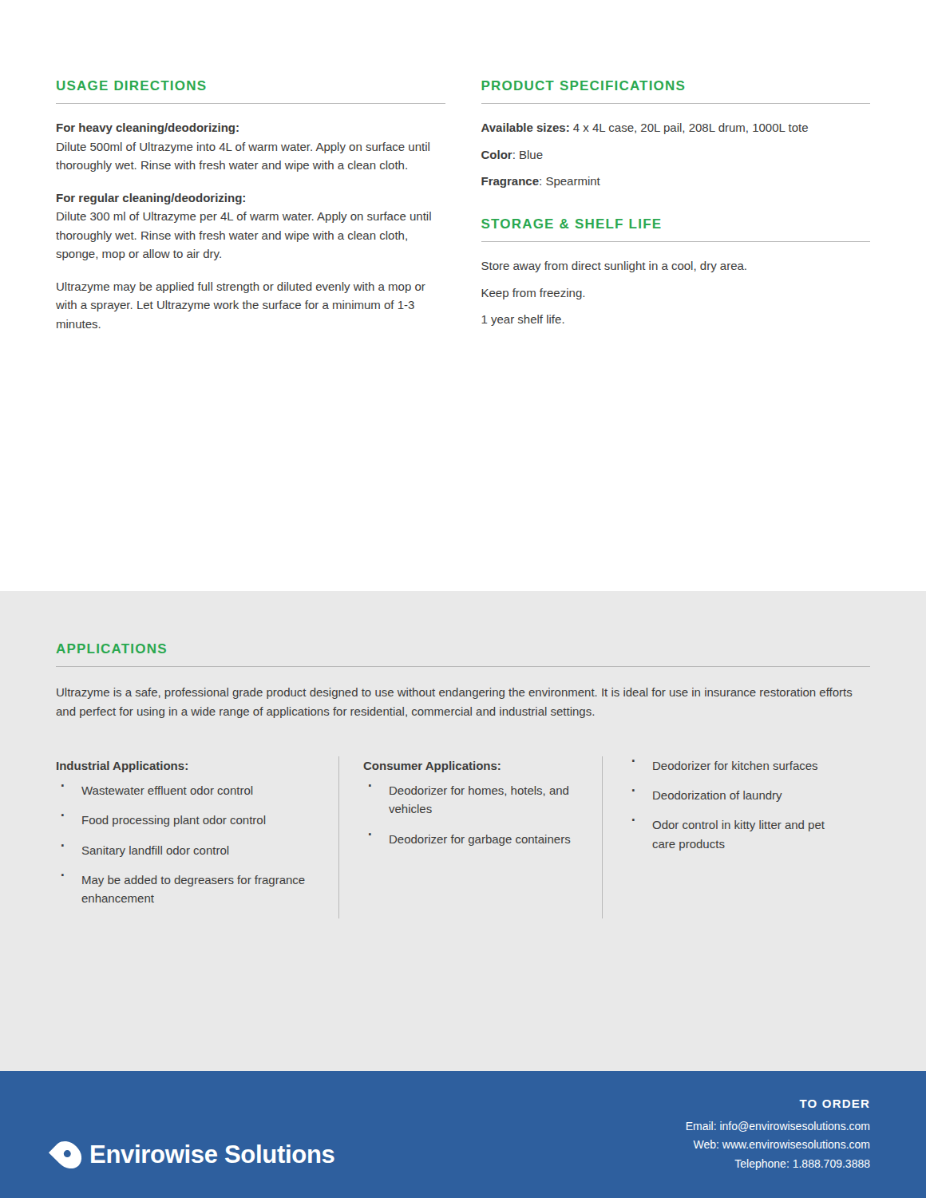Usage Directions
For heavy cleaning/deodorizing:
Dilute 500ml of Ultrazyme into 4L of warm water. Apply on surface until thoroughly wet. Rinse with fresh water and wipe with a clean cloth.
For regular cleaning/deodorizing:
Dilute 300 ml of Ultrazyme per 4L of warm water. Apply on surface until thoroughly wet. Rinse with fresh water and wipe with a clean cloth, sponge, mop or allow to air dry.
Ultrazyme may be applied full strength or diluted evenly with a mop or with a sprayer. Let Ultrazyme work the surface for a minimum of 1-3 minutes.
Product Specifications
Available sizes: 4 x 4L case, 20L pail, 208L drum, 1000L tote
Color: Blue
Fragrance: Spearmint
Storage & Shelf Life
Store away from direct sunlight in a cool, dry area.
Keep from freezing.
1 year shelf life.
Applications
Ultrazyme is a safe, professional grade product designed to use without endangering the environment. It is ideal for use in insurance restoration efforts and perfect for using in a wide range of applications for residential, commercial and industrial settings.
Industrial Applications:
Wastewater effluent odor control
Food processing plant odor control
Sanitary landfill odor control
May be added to degreasers for fragrance enhancement
Consumer Applications:
Deodorizer for homes, hotels, and vehicles
Deodorizer for garbage containers
Deodorizer for kitchen surfaces
Deodorization of laundry
Odor control in kitty litter and pet care products
Envirowise Solutions
TO ORDER
Email: info@envirowisesolutions.com
Web: www.envirowisesolutions.com
Telephone: 1.888.709.3888